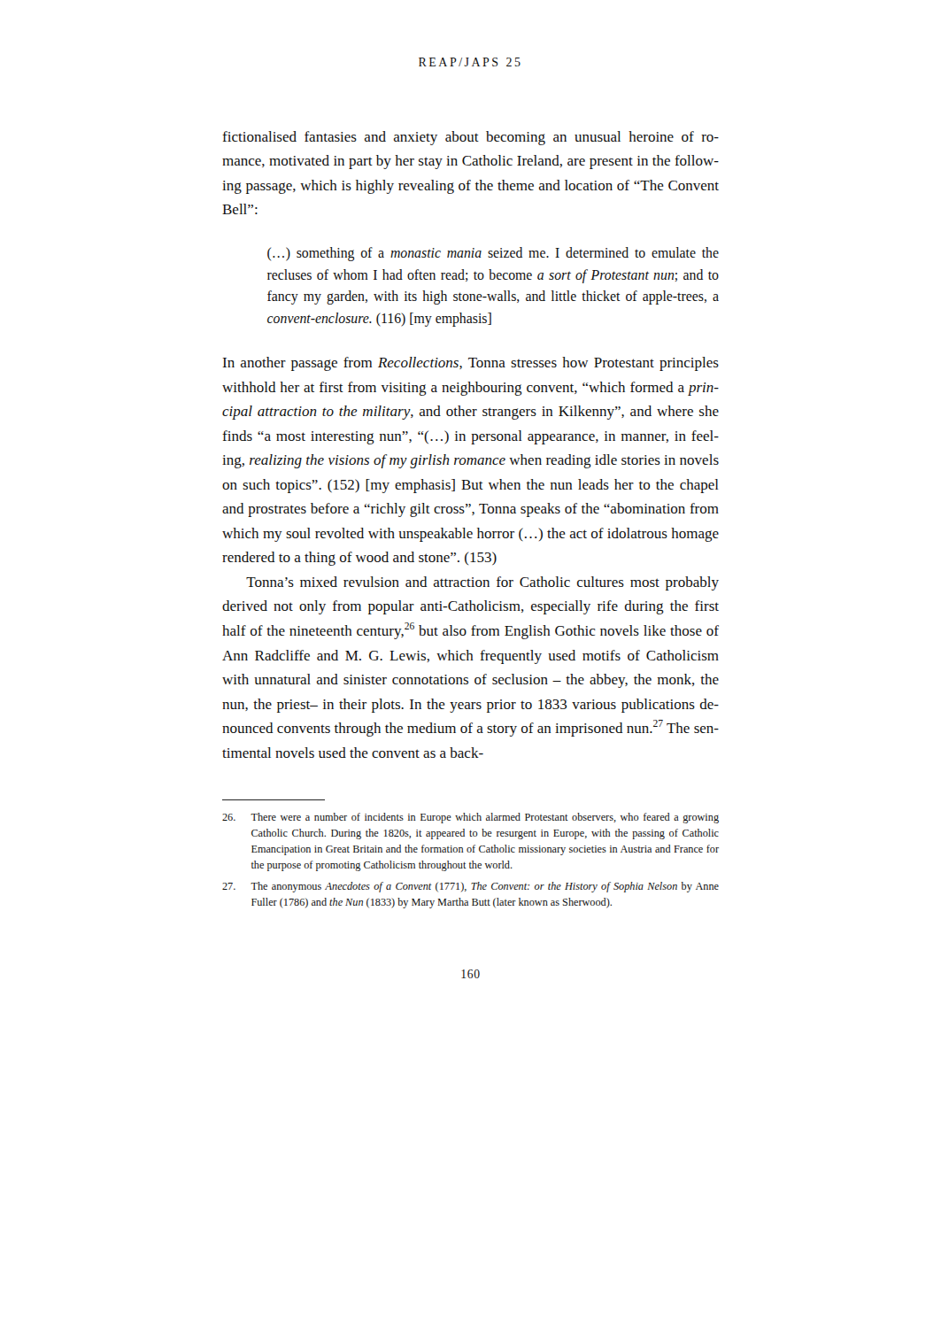Reap/Japs 25
fictionalised fantasies and anxiety about becoming an unusual heroine of romance, motivated in part by her stay in Catholic Ireland, are present in the following passage, which is highly revealing of the theme and location of “The Convent Bell”:
(…) something of a monastic mania seized me. I determined to emulate the recluses of whom I had often read; to become a sort of Protestant nun; and to fancy my garden, with its high stone-walls, and little thicket of apple-trees, a convent-enclosure. (116) [my emphasis]
In another passage from Recollections, Tonna stresses how Protestant principles withhold her at first from visiting a neighbouring convent, “which formed a principal attraction to the military, and other strangers in Kilkenny”, and where she finds “a most interesting nun”, “(…) in personal appearance, in manner, in feeling, realizing the visions of my girlish romance when reading idle stories in novels on such topics”. (152) [my emphasis] But when the nun leads her to the chapel and prostrates before a “richly gilt cross”, Tonna speaks of the “abomination from which my soul revolted with unspeakable horror (…) the act of idolatrous homage rendered to a thing of wood and stone”. (153)
Tonna’s mixed revulsion and attraction for Catholic cultures most probably derived not only from popular anti-Catholicism, especially rife during the first half of the nineteenth century,26 but also from English Gothic novels like those of Ann Radcliffe and M. G. Lewis, which frequently used motifs of Catholicism with unnatural and sinister connotations of seclusion – the abbey, the monk, the nun, the priest– in their plots. In the years prior to 1833 various publications denounced convents through the medium of a story of an imprisoned nun.27 The sentimental novels used the convent as a back-
26. There were a number of incidents in Europe which alarmed Protestant observers, who feared a growing Catholic Church. During the 1820s, it appeared to be resurgent in Europe, with the passing of Catholic Emancipation in Great Britain and the formation of Catholic missionary societies in Austria and France for the purpose of promoting Catholicism throughout the world.
27. The anonymous Anecdotes of a Convent (1771), The Convent: or the History of Sophia Nelson by Anne Fuller (1786) and the Nun (1833) by Mary Martha Butt (later known as Sherwood).
160